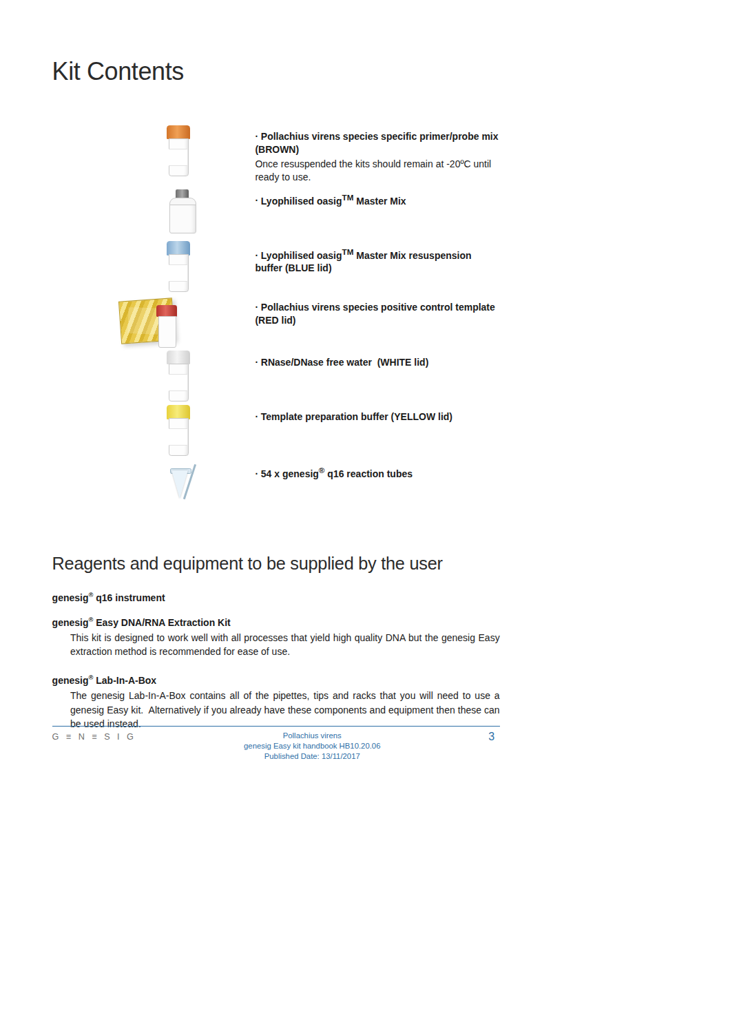Kit Contents
·Pollachius virens species specific primer/probe mix (BROWN)
Once resuspended the kits should remain at -20ºC until ready to use.
·Lyophilised oasigTM Master Mix
·Lyophilised oasigTM Master Mix resuspension buffer (BLUE lid)
·Pollachius virens species positive control template (RED lid)
·RNase/DNase free water (WHITE lid)
·Template preparation buffer (YELLOW lid)
·54 x genesig® q16 reaction tubes
Reagents and equipment to be supplied by the user
genesig® q16 instrument
genesig® Easy DNA/RNA Extraction Kit
This kit is designed to work well with all processes that yield high quality DNA but the genesig Easy extraction method is recommended for ease of use.
genesig® Lab-In-A-Box
The genesig Lab-In-A-Box contains all of the pipettes, tips and racks that you will need to use a genesig Easy kit. Alternatively if you already have these components and equipment then these can be used instead.
G ≡ N ≡ S I G
Pollachius virens
genesig Easy kit handbook HB10.20.06
Published Date: 13/11/2017
3